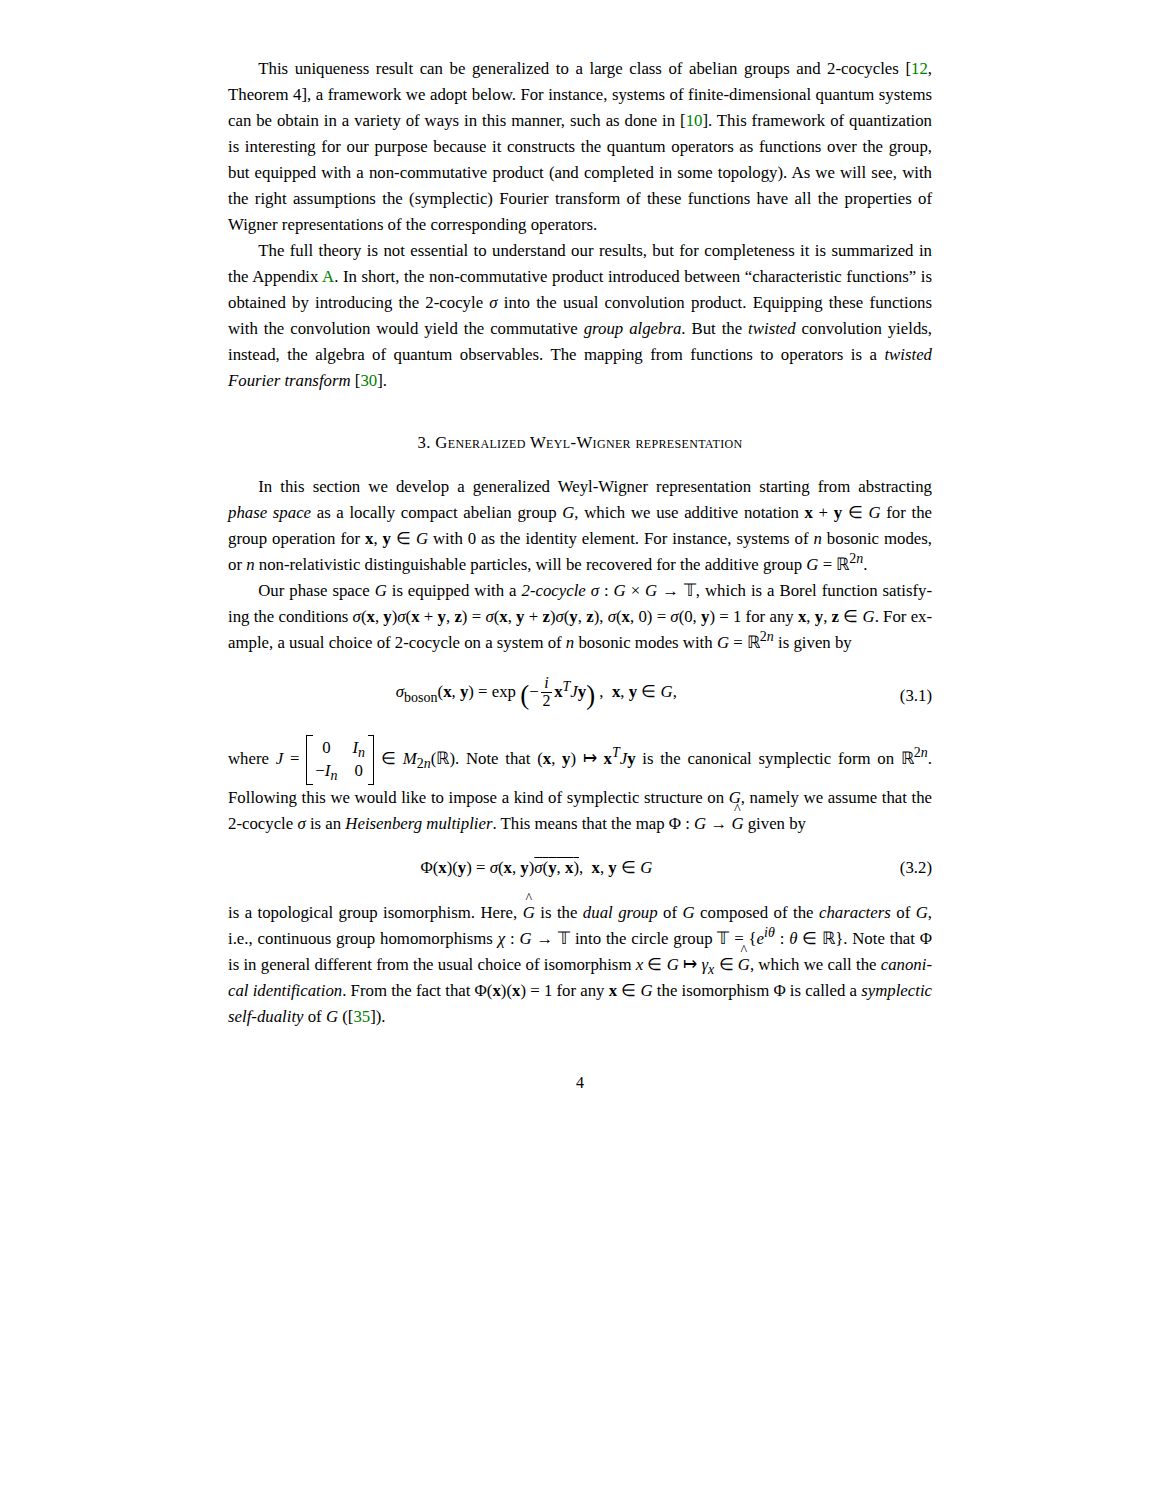This uniqueness result can be generalized to a large class of abelian groups and 2-cocycles [12, Theorem 4], a framework we adopt below. For instance, systems of finite-dimensional quantum systems can be obtain in a variety of ways in this manner, such as done in [10]. This framework of quantization is interesting for our purpose because it constructs the quantum operators as functions over the group, but equipped with a non-commutative product (and completed in some topology). As we will see, with the right assumptions the (symplectic) Fourier transform of these functions have all the properties of Wigner representations of the corresponding operators.
The full theory is not essential to understand our results, but for completeness it is summarized in the Appendix A. In short, the non-commutative product introduced between “characteristic functions” is obtained by introducing the 2-cocyle σ into the usual convolution product. Equipping these functions with the convolution would yield the commutative group algebra. But the twisted convolution yields, instead, the algebra of quantum observables. The mapping from functions to operators is a twisted Fourier transform [30].
3. Generalized Weyl-Wigner representation
In this section we develop a generalized Weyl-Wigner representation starting from abstracting phase space as a locally compact abelian group G, which we use additive notation x + y ∈ G for the group operation for x, y ∈ G with 0 as the identity element. For instance, systems of n bosonic modes, or n non-relativistic distinguishable particles, will be recovered for the additive group G = ℝ2n.
Our phase space G is equipped with a 2-cocycle σ : G × G → 𝕋, which is a Borel function satisfying the conditions σ(x, y)σ(x + y, z) = σ(x, y + z)σ(y, z), σ(x, 0) = σ(0, y) = 1 for any x, y, z ∈ G. For example, a usual choice of 2-cocycle on a system of n bosonic modes with G = ℝ2n is given by
σboson(x, y) = exp (−i 2 xTJy) , x, y ∈ G,
(3.1)
where J = 0 In−In 0 ∈ M2n(ℝ). Note that (x, y) ↦ xTJy is the canonical symplectic form on ℝ2n. Following this we would like to impose a kind of symplectic structure on G, namely we assume that the 2-cocycle σ is an Heisenberg multiplier. This means that the map Φ : G → ^G given by
Φ(x)(y) = σ(x, y)σ(y, x), x, y ∈ G
(3.2)
is a topological group isomorphism. Here, ^G is the dual group of G composed of the characters of G, i.e., continuous group homomorphisms χ : G → 𝕋 into the circle group 𝕋 = {eiθ : θ ∈ ℝ}. Note that Φ is in general different from the usual choice of isomorphism x ∈ G ↦ γx ∈ ^G, which we call the canonical identification. From the fact that Φ(x)(x) = 1 for any x ∈ G the isomorphism Φ is called a symplectic self-duality of G ([35]).
4